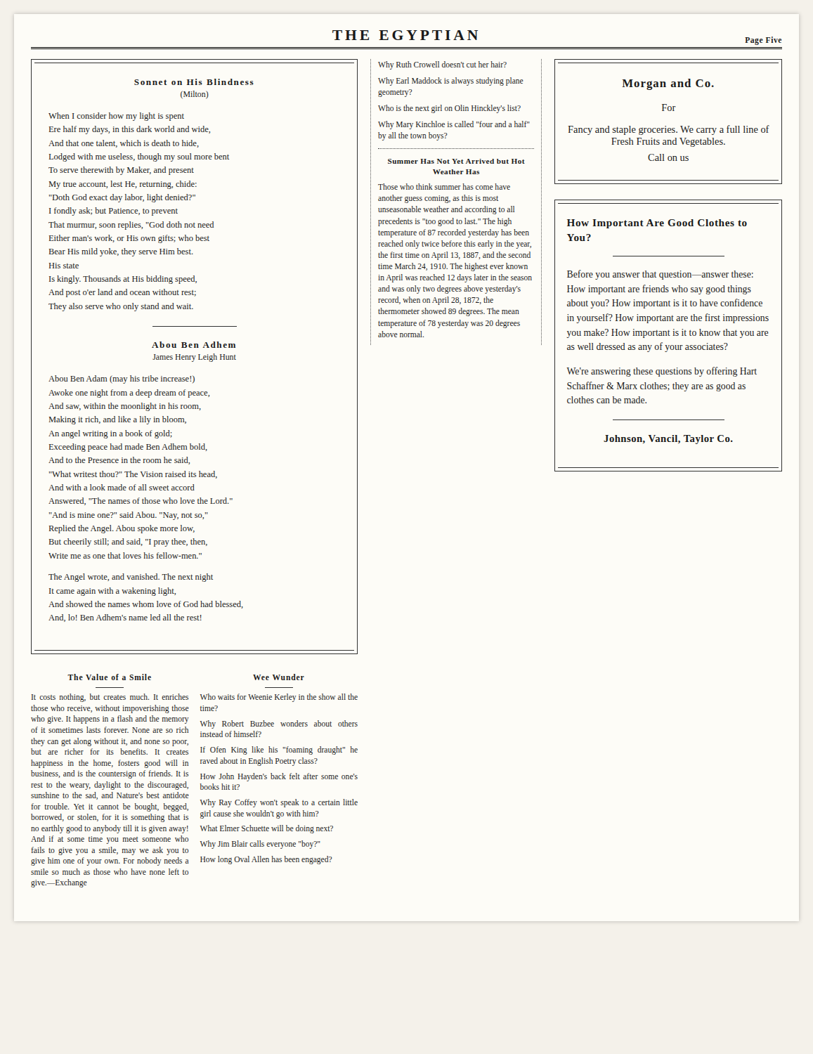The Egyptian
Page Five
Sonnet on His Blindness
(Milton)
When I consider how my light is spent
Ere half my days, in this dark world and wide,
And that one talent, which is death to hide,
Lodged with me useless, though my soul more bent
To serve therewith by Maker, and present
My true account, lest He, returning, chide:
"Doth God exact day labor, light denied?"
I fondly ask; but Patience, to prevent
That murmur, soon replies, "God doth not need
Either man's work, or His own gifts; who best
Bear His mild yoke, they serve Him best.
His state
Is kingly. Thousands at His bidding speed,
And post o'er land and ocean without rest;
They also serve who only stand and wait.
Abou Ben Adhem
James Henry Leigh Hunt
Abou Ben Adam (may his tribe increase!)
Awoke one night from a deep dream of peace,
And saw, within the moonlight in his room,
Making it rich, and like a lily in bloom,
An angel writing in a book of gold;
Exceeding peace had made Ben Adhem bold,
And to the Presence in the room he said,
"What writest thou?" The Vision raised its head,
And with a look made of all sweet accord
Answered, "The names of those who love the Lord."
"And is mine one?" said Abou. "Nay, not so,"
Replied the Angel. Abou spoke more low,
But cheerily still; and said, "I pray thee, then,
Write me as one that loves his fellow-men."
The Angel wrote, and vanished. The next night
It came again with a wakening light,
And showed the names whom love of God had blessed,
And, lo! Ben Adhem's name led all the rest!
The Value of a Smile
It costs nothing, but creates much. It enriches those who receive, without impoverishing those who give. It happens in a flash and the memory of it sometimes lasts forever. None are so rich they can get along without it, and none so poor, but are richer for its benefits. It creates happiness in the home, fosters good will in business, and is the countersign of friends. It is rest to the weary, daylight to the discouraged, sunshine to the sad, and Nature's best antidote for trouble. Yet it cannot be bought, begged, borrowed, or stolen, for it is something that is no earthly good to anybody till it is given away! And if at some time you meet someone who fails to give you a smile, may we ask you to give him one of your own. For nobody needs a smile so much as those who have none left to give.—Exchange
Wee Wunder
Who waits for Weenie Kerley in the show all the time?
Why Robert Buzbee wonders about others instead of himself?
If Ofen King like his "foaming draught" he raved about in English Poetry class?
How John Hayden's back felt after some one's books hit it?
Why Ray Coffey won't speak to a certain little girl cause she wouldn't go with him?
What Elmer Schuette will be doing next?
Why Jim Blair calls everyone "boy?"
How long Oval Allen has been engaged?
Why Ruth Crowell doesn't cut her hair?
Why Earl Maddock is always studying plane geometry?
Who is the next girl on Olin Hinckley's list?
Why Mary Kinchloe is called "four and a half" by all the town boys?
Summer Has Not Yet Arrived but Hot Weather Has
Those who think summer has come have another guess coming, as this is most unseasonable weather and according to all precedents is "too good to last." The high temperature of 87 recorded yesterday has been reached only twice before this early in the year, the first time on April 13, 1887, and the second time March 24, 1910. The highest ever known in April was reached 12 days later in the season and was only two degrees above yesterday's record, when on April 28, 1872, the thermometer showed 89 degrees. The mean temperature of 78 yesterday was 20 degrees above normal.
Morgan and Co.
For
Fancy and staple groceries. We carry a full line of Fresh Fruits and Vegetables.
Call on us
How Important Are Good Clothes to You?
Before you answer that question—answer these: How important are friends who say good things about you? How important is it to have confidence in yourself? How important are the first impressions you make? How important is it to know that you are as well dressed as any of your associates?
We're answering these questions by offering Hart Schaffner & Marx clothes; they are as good as clothes can be made.
Johnson, Vancil, Taylor Co.